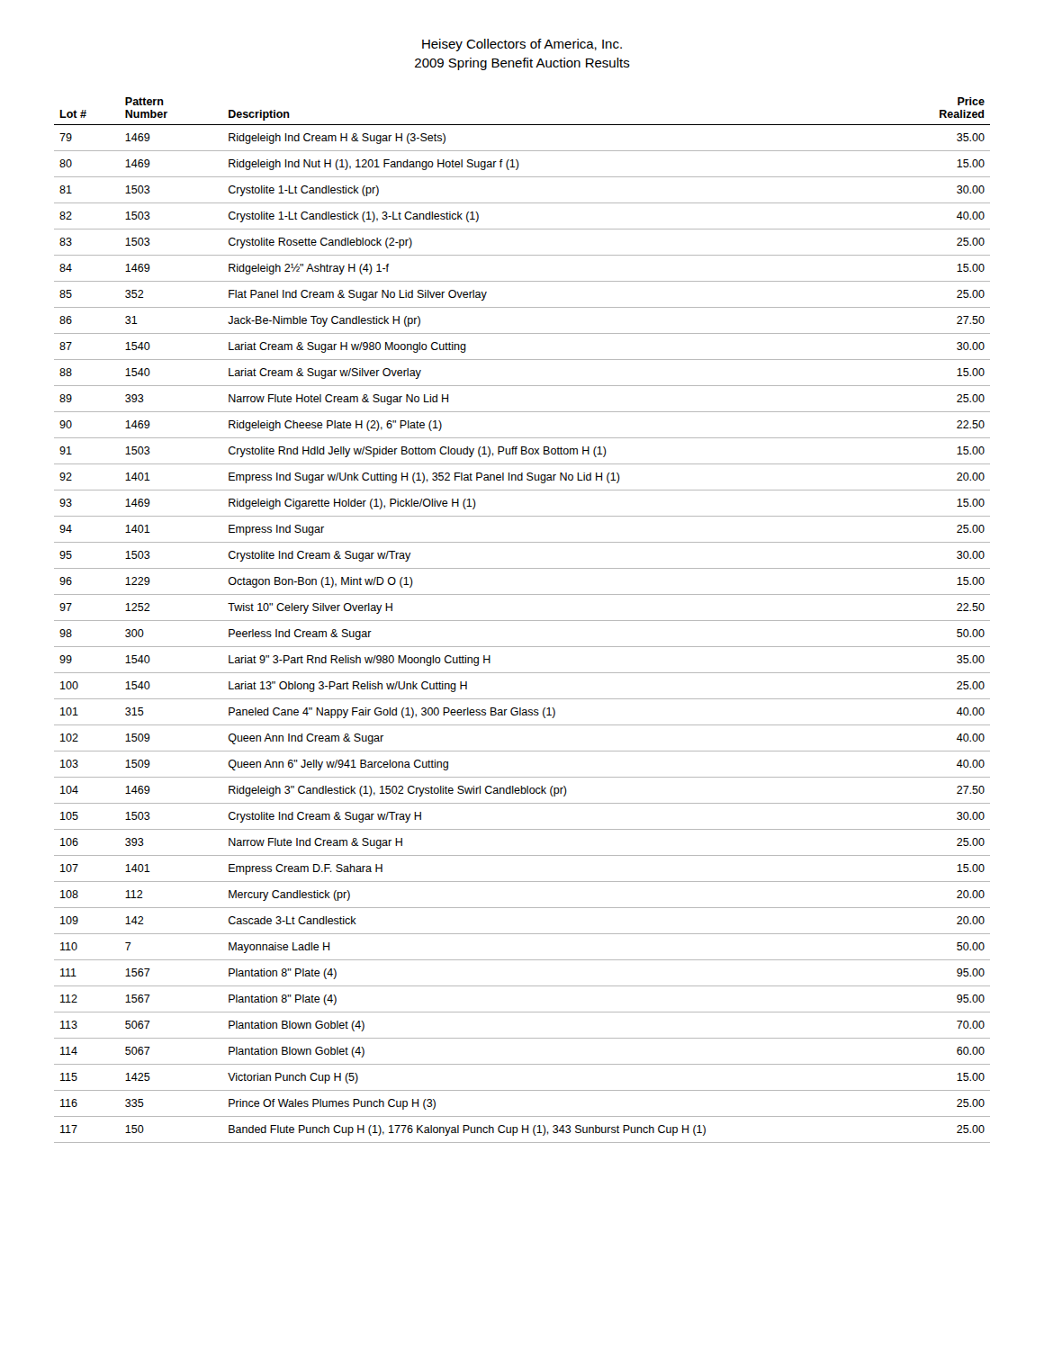Heisey Collectors of America, Inc.
2009 Spring Benefit Auction Results
| Lot # | Pattern Number | Description | Price Realized |
| --- | --- | --- | --- |
| 79 | 1469 | Ridgeleigh Ind Cream H & Sugar H (3-Sets) | 35.00 |
| 80 | 1469 | Ridgeleigh Ind Nut H (1), 1201 Fandango Hotel Sugar f (1) | 15.00 |
| 81 | 1503 | Crystolite 1-Lt Candlestick (pr) | 30.00 |
| 82 | 1503 | Crystolite 1-Lt Candlestick (1), 3-Lt Candlestick (1) | 40.00 |
| 83 | 1503 | Crystolite Rosette Candleblock (2-pr) | 25.00 |
| 84 | 1469 | Ridgeleigh 2½" Ashtray H (4) 1-f | 15.00 |
| 85 | 352 | Flat Panel Ind Cream & Sugar No Lid Silver Overlay | 25.00 |
| 86 | 31 | Jack-Be-Nimble Toy Candlestick H (pr) | 27.50 |
| 87 | 1540 | Lariat Cream & Sugar H w/980 Moonglo Cutting | 30.00 |
| 88 | 1540 | Lariat Cream & Sugar w/Silver Overlay | 15.00 |
| 89 | 393 | Narrow Flute Hotel Cream & Sugar No Lid H | 25.00 |
| 90 | 1469 | Ridgeleigh Cheese Plate H (2), 6" Plate (1) | 22.50 |
| 91 | 1503 | Crystolite Rnd Hdld Jelly w/Spider Bottom Cloudy (1), Puff Box Bottom H (1) | 15.00 |
| 92 | 1401 | Empress Ind Sugar w/Unk Cutting H (1), 352 Flat Panel Ind Sugar No Lid H (1) | 20.00 |
| 93 | 1469 | Ridgeleigh Cigarette Holder (1), Pickle/Olive H (1) | 15.00 |
| 94 | 1401 | Empress Ind Sugar | 25.00 |
| 95 | 1503 | Crystolite Ind Cream & Sugar w/Tray | 30.00 |
| 96 | 1229 | Octagon Bon-Bon (1), Mint w/D O (1) | 15.00 |
| 97 | 1252 | Twist 10" Celery Silver Overlay H | 22.50 |
| 98 | 300 | Peerless Ind Cream & Sugar | 50.00 |
| 99 | 1540 | Lariat 9" 3-Part Rnd Relish w/980 Moonglo Cutting H | 35.00 |
| 100 | 1540 | Lariat 13" Oblong 3-Part Relish w/Unk Cutting H | 25.00 |
| 101 | 315 | Paneled Cane 4" Nappy Fair Gold (1), 300 Peerless Bar Glass (1) | 40.00 |
| 102 | 1509 | Queen Ann Ind Cream & Sugar | 40.00 |
| 103 | 1509 | Queen Ann 6" Jelly w/941 Barcelona Cutting | 40.00 |
| 104 | 1469 | Ridgeleigh 3" Candlestick (1), 1502 Crystolite Swirl Candleblock (pr) | 27.50 |
| 105 | 1503 | Crystolite Ind Cream & Sugar w/Tray H | 30.00 |
| 106 | 393 | Narrow Flute Ind Cream & Sugar H | 25.00 |
| 107 | 1401 | Empress Cream D.F. Sahara H | 15.00 |
| 108 | 112 | Mercury Candlestick (pr) | 20.00 |
| 109 | 142 | Cascade 3-Lt Candlestick | 20.00 |
| 110 | 7 | Mayonnaise Ladle H | 50.00 |
| 111 | 1567 | Plantation 8" Plate (4) | 95.00 |
| 112 | 1567 | Plantation 8" Plate (4) | 95.00 |
| 113 | 5067 | Plantation Blown Goblet (4) | 70.00 |
| 114 | 5067 | Plantation Blown Goblet (4) | 60.00 |
| 115 | 1425 | Victorian Punch Cup H (5) | 15.00 |
| 116 | 335 | Prince Of Wales Plumes Punch Cup H (3) | 25.00 |
| 117 | 150 | Banded Flute Punch Cup H (1), 1776 Kalonyal Punch Cup H (1), 343 Sunburst Punch Cup H (1) | 25.00 |